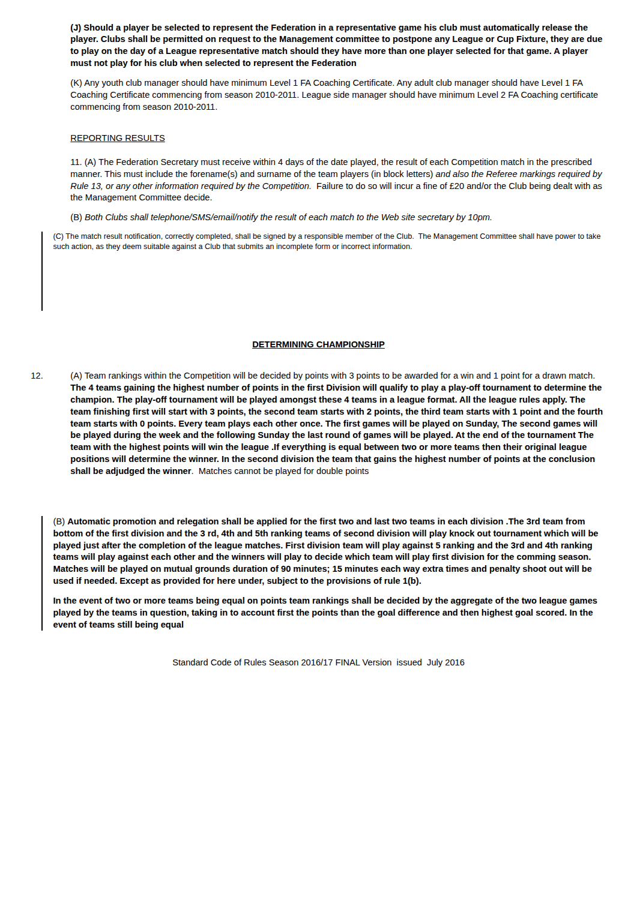(J) Should a player be selected to represent the Federation in a representative game his club must automatically release the player. Clubs shall be permitted on request to the Management committee to postpone any League or Cup Fixture, they are due to play on the day of a League representative match should they have more than one player selected for that game. A player must not play for his club when selected to represent the Federation
(K) Any youth club manager should have minimum Level 1 FA Coaching Certificate. Any adult club manager should have Level 1 FA Coaching Certificate commencing from season 2010-2011. League side manager should have minimum Level 2 FA Coaching certificate commencing from season 2010-2011.
REPORTING RESULTS
11. (A) The Federation Secretary must receive within 4 days of the date played, the result of each Competition match in the prescribed manner. This must include the forename(s) and surname of the team players (in block letters) and also the Referee markings required by Rule 13, or any other information required by the Competition. Failure to do so will incur a fine of £20 and/or the Club being dealt with as the Management Committee decide.
(B) Both Clubs shall telephone/SMS/email/notify the result of each match to the Web site secretary by 10pm.
(C) The match result notification, correctly completed, shall be signed by a responsible member of the Club. The Management Committee shall have power to take such action, as they deem suitable against a Club that submits an incomplete form or incorrect information.
DETERMINING CHAMPIONSHIP
12.
(A) Team rankings within the Competition will be decided by points with 3 points to be awarded for a win and 1 point for a drawn match. The 4 teams gaining the highest number of points in the first Division will qualify to play a play-off tournament to determine the champion. The play-off tournament will be played amongst these 4 teams in a league format. All the league rules apply. The team finishing first will start with 3 points, the second team starts with 2 points, the third team starts with 1 point and the fourth team starts with 0 points. Every team plays each other once. The first games will be played on Sunday, The second games will be played during the week and the following Sunday the last round of games will be played. At the end of the tournament The team with the highest points will win the league .If everything is equal between two or more teams then their original league positions will determine the winner. In the second division the team that gains the highest number of points at the conclusion shall be adjudged the winner. Matches cannot be played for double points
(B) Automatic promotion and relegation shall be applied for the first two and last two teams in each division .The 3rd team from bottom of the first division and the 3 rd, 4th and 5th ranking teams of second division will play knock out tournament which will be played just after the completion of the league matches. First division team will play against 5 ranking and the 3rd and 4th ranking teams will play against each other and the winners will play to decide which team will play first division for the comming season. Matches will be played on mutual grounds duration of 90 minutes; 15 minutes each way extra times and penalty shoot out will be used if needed. Except as provided for here under, subject to the provisions of rule 1(b).
In the event of two or more teams being equal on points team rankings shall be decided by the aggregate of the two league games played by the teams in question, taking in to account first the points than the goal difference and then highest goal scored. In the event of teams still being equal
Standard Code of Rules Season 2016/17 FINAL Version issued July 2016